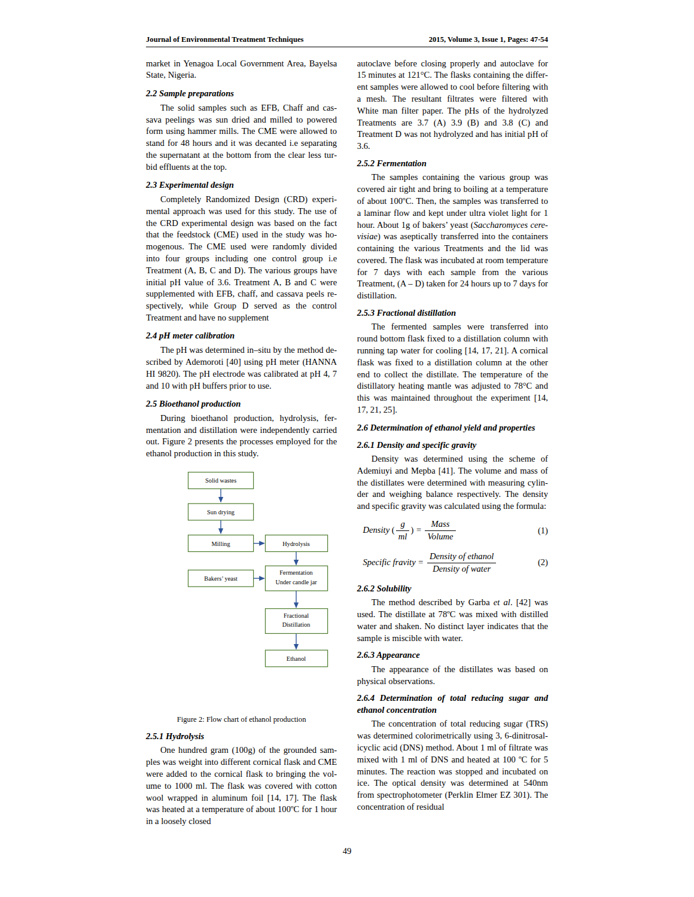Journal of Environmental Treatment Techniques
2015, Volume 3, Issue 1, Pages: 47-54
market in Yenagoa Local Government Area, Bayelsa State, Nigeria.
2.2 Sample preparations
The solid samples such as EFB, Chaff and cassava peelings was sun dried and milled to powered form using hammer mills. The CME were allowed to stand for 48 hours and it was decanted i.e separating the supernatant at the bottom from the clear less turbid effluents at the top.
2.3 Experimental design
Completely Randomized Design (CRD) experimental approach was used for this study. The use of the CRD experimental design was based on the fact that the feedstock (CME) used in the study was homogenous. The CME used were randomly divided into four groups including one control group i.e Treatment (A, B, C and D). The various groups have initial pH value of 3.6. Treatment A, B and C were supplemented with EFB, chaff, and cassava peels respectively, while Group D served as the control Treatment and have no supplement
2.4 pH meter calibration
The pH was determined in–situ by the method described by Ademoroti [40] using pH meter (HANNA HI 9820). The pH electrode was calibrated at pH 4, 7 and 10 with pH buffers prior to use.
2.5 Bioethanol production
During bioethanol production, hydrolysis, fermentation and distillation were independently carried out. Figure 2 presents the processes employed for the ethanol production in this study.
Solid wastes Sun drying Milling Hydrolysis Bakers’ yeast Fermentation Under candle jar Fractional Distillation Ethanol
Figure 2: Flow chart of ethanol production
2.5.1 Hydrolysis
One hundred gram (100g) of the grounded samples was weight into different cornical flask and CME were added to the cornical flask to bringing the volume to 1000 ml. The flask was covered with cotton wool wrapped in aluminum foil [14, 17]. The flask was heated at a temperature of about 100ºC for 1 hour in a loosely closed
autoclave before closing properly and autoclave for 15 minutes at 121°C. The flasks containing the different samples were allowed to cool before filtering with a mesh. The resultant filtrates were filtered with White man filter paper. The pHs of the hydrolyzed Treatments are 3.7 (A) 3.9 (B) and 3.8 (C) and Treatment D was not hydrolyzed and has initial pH of 3.6.
2.5.2 Fermentation
The samples containing the various group was covered air tight and bring to boiling at a temperature of about 100ºC. Then, the samples was transferred to a laminar flow and kept under ultra violet light for 1 hour. About 1g of bakers’ yeast (Saccharomyces cerevisiae) was aseptically transferred into the containers containing the various Treatments and the lid was covered. The flask was incubated at room temperature for 7 days with each sample from the various Treatment, (A – D) taken for 24 hours up to 7 days for distillation.
2.5.3 Fractional distillation
The fermented samples were transferred into round bottom flask fixed to a distillation column with running tap water for cooling [14, 17, 21]. A cornical flask was fixed to a distillation column at the other end to collect the distillate. The temperature of the distillatory heating mantle was adjusted to 78°C and this was maintained throughout the experiment [14, 17, 21, 25].
2.6 Determination of ethanol yield and properties
2.6.1 Density and specific gravity
Density was determined using the scheme of Ademiuyi and Mepba [41]. The volume and mass of the distillates were determined with measuring cylinder and weighing balance respectively. The density and specific gravity was calculated using the formula:
Density (gml) = Mass Volume
(1)
Specific fravity = Density of ethanol Density of water
(2)
2.6.2 Solubility
The method described by Garba et al. [42] was used. The distillate at 78ºC was mixed with distilled water and shaken. No distinct layer indicates that the sample is miscible with water.
2.6.3 Appearance
The appearance of the distillates was based on physical observations.
2.6.4 Determination of total reducing sugar and ethanol concentration
The concentration of total reducing sugar (TRS) was determined colorimetrically using 3, 6-dinitrosalicyclic acid (DNS) method. About 1 ml of filtrate was mixed with 1 ml of DNS and heated at 100 ºC for 5 minutes. The reaction was stopped and incubated on ice. The optical density was determined at 540nm from spectrophotometer (Perklin Elmer EZ 301). The concentration of residual
49